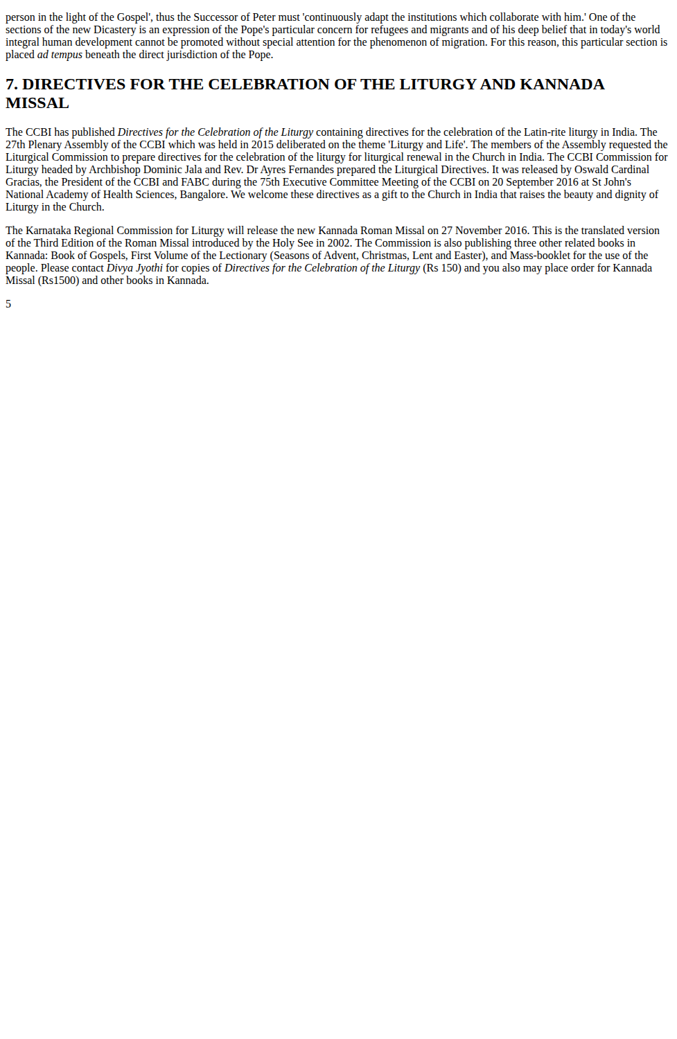person in the light of the Gospel', thus the Successor of Peter must 'continuously adapt the institutions which collaborate with him.' One of the sections of the new Dicastery is an expression of the Pope's particular concern for refugees and migrants and of his deep belief that in today's world integral human development cannot be promoted without special attention for the phenomenon of migration. For this reason, this particular section is placed ad tempus beneath the direct jurisdiction of the Pope.
7. DIRECTIVES FOR THE CELEBRATION OF THE LITURGY AND KANNADA MISSAL
The CCBI has published Directives for the Celebration of the Liturgy containing directives for the celebration of the Latin-rite liturgy in India. The 27th Plenary Assembly of the CCBI which was held in 2015 deliberated on the theme 'Liturgy and Life'. The members of the Assembly requested the Liturgical Commission to prepare directives for the celebration of the liturgy for liturgical renewal in the Church in India. The CCBI Commission for Liturgy headed by Archbishop Dominic Jala and Rev. Dr Ayres Fernandes prepared the Liturgical Directives. It was released by Oswald Cardinal Gracias, the President of the CCBI and FABC during the 75th Executive Committee Meeting of the CCBI on 20 September 2016 at St John's National Academy of Health Sciences, Bangalore. We welcome these directives as a gift to the Church in India that raises the beauty and dignity of Liturgy in the Church.
The Karnataka Regional Commission for Liturgy will release the new Kannada Roman Missal on 27 November 2016. This is the translated version of the Third Edition of the Roman Missal introduced by the Holy See in 2002. The Commission is also publishing three other related books in Kannada: Book of Gospels, First Volume of the Lectionary (Seasons of Advent, Christmas, Lent and Easter), and Mass-booklet for the use of the people. Please contact Divya Jyothi for copies of Directives for the Celebration of the Liturgy (Rs 150) and you also may place order for Kannada Missal (Rs1500) and other books in Kannada.
5